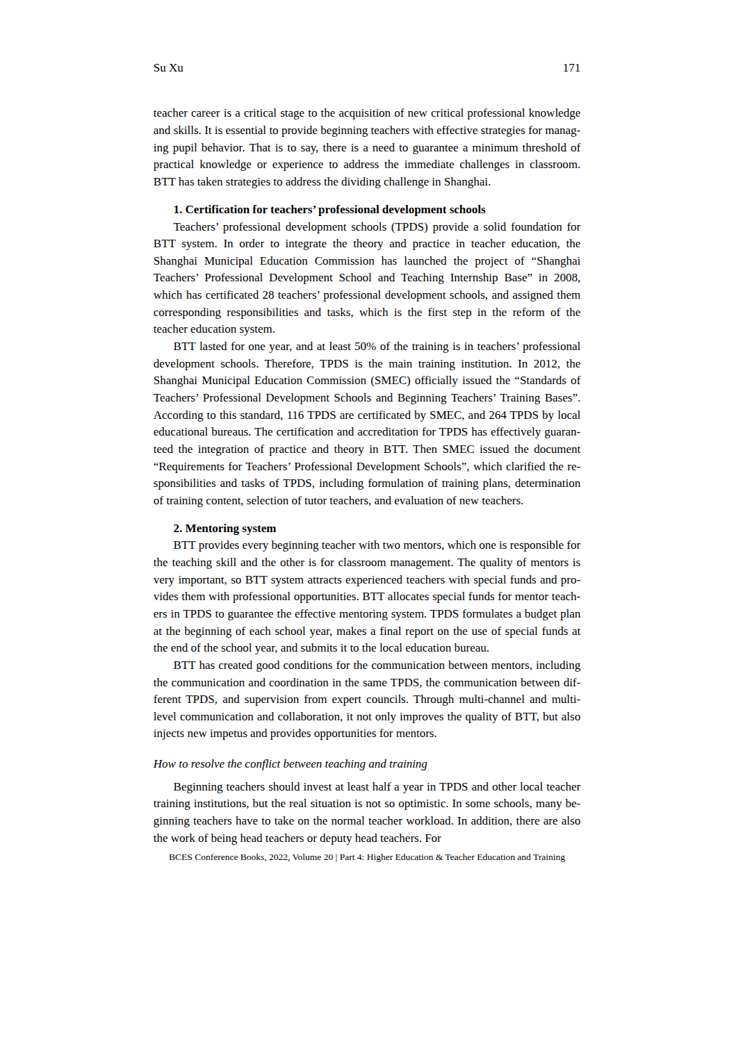Su Xu 171
teacher career is a critical stage to the acquisition of new critical professional knowledge and skills. It is essential to provide beginning teachers with effective strategies for managing pupil behavior. That is to say, there is a need to guarantee a minimum threshold of practical knowledge or experience to address the immediate challenges in classroom. BTT has taken strategies to address the dividing challenge in Shanghai.
1. Certification for teachers’ professional development schools
Teachers’ professional development schools (TPDS) provide a solid foundation for BTT system. In order to integrate the theory and practice in teacher education, the Shanghai Municipal Education Commission has launched the project of “Shanghai Teachers’ Professional Development School and Teaching Internship Base” in 2008, which has certificated 28 teachers’ professional development schools, and assigned them corresponding responsibilities and tasks, which is the first step in the reform of the teacher education system.
BTT lasted for one year, and at least 50% of the training is in teachers’ professional development schools. Therefore, TPDS is the main training institution. In 2012, the Shanghai Municipal Education Commission (SMEC) officially issued the “Standards of Teachers’ Professional Development Schools and Beginning Teachers’ Training Bases”. According to this standard, 116 TPDS are certificated by SMEC, and 264 TPDS by local educational bureaus. The certification and accreditation for TPDS has effectively guaranteed the integration of practice and theory in BTT. Then SMEC issued the document “Requirements for Teachers’ Professional Development Schools”, which clarified the responsibilities and tasks of TPDS, including formulation of training plans, determination of training content, selection of tutor teachers, and evaluation of new teachers.
2. Mentoring system
BTT provides every beginning teacher with two mentors, which one is responsible for the teaching skill and the other is for classroom management. The quality of mentors is very important, so BTT system attracts experienced teachers with special funds and provides them with professional opportunities. BTT allocates special funds for mentor teachers in TPDS to guarantee the effective mentoring system. TPDS formulates a budget plan at the beginning of each school year, makes a final report on the use of special funds at the end of the school year, and submits it to the local education bureau.
BTT has created good conditions for the communication between mentors, including the communication and coordination in the same TPDS, the communication between different TPDS, and supervision from expert councils. Through multi-channel and multi-level communication and collaboration, it not only improves the quality of BTT, but also injects new impetus and provides opportunities for mentors.
How to resolve the conflict between teaching and training
Beginning teachers should invest at least half a year in TPDS and other local teacher training institutions, but the real situation is not so optimistic. In some schools, many beginning teachers have to take on the normal teacher workload. In addition, there are also the work of being head teachers or deputy head teachers. For
BCES Conference Books, 2022, Volume 20 | Part 4: Higher Education & Teacher Education and Training